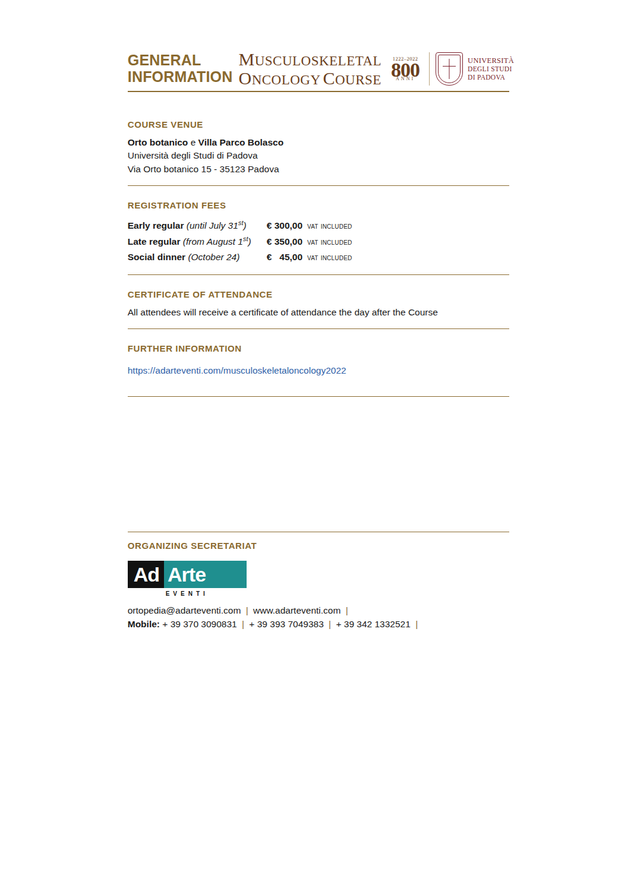General
Information
MUSCULOSKELETAL ONCOLOGY COURSE
1222–2022 800 ANNI
Università degli Studi di Padova
Course venue
Orto botanico e Villa Parco Bolasco
Università degli Studi di Padova
Via Orto botanico 15 - 35123 Padova
Registration fees
| Early regular (until July 31 st ) | € 300,00 | VAT included |
| Late regular (from August 1 st ) | € 350,00 | VAT included |
| Social dinner (October 24) | € 45,00 | VAT included |
Certificate of attendance
All attendees will receive a certificate of attendance the day after the Course
Further information
https://adarteventi.com/musculoskeletaloncology2022
Organizing secretariat
Ad
Arte
EVENTI
ortopedia@adarteventi.com | www.adarteventi.com |
Mobile: + 39 370 3090831 | + 39 393 7049383 | + 39 342 1332521 |